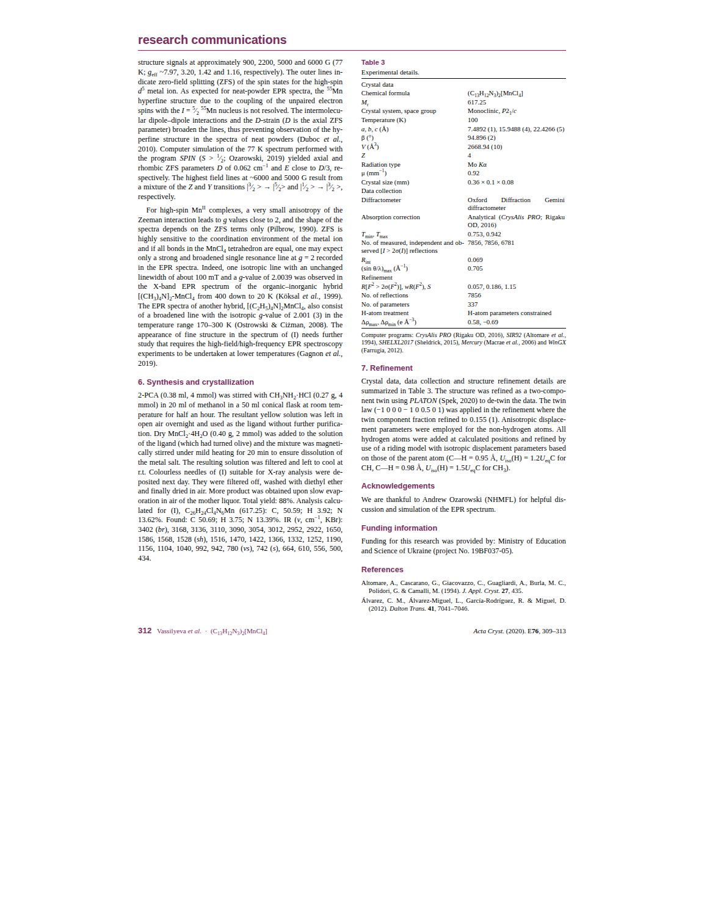research communications
structure signals at approximately 900, 2200, 5000 and 6000 G (77 K; geff ~7.97, 3.20, 1.42 and 1.16, respectively). The outer lines indicate zero-field splitting (ZFS) of the spin states for the high-spin d5 metal ion. As expected for neat-powder EPR spectra, the 55Mn hyperfine structure due to the coupling of the unpaired electron spins with the I = 5⁄2 55Mn nucleus is not resolved. The intermolecular dipole–dipole interactions and the D-strain (D is the axial ZFS parameter) broaden the lines, thus preventing observation of the hyperfine structure in the spectra of neat powders (Duboc et al., 2010). Computer simulation of the 77 K spectrum performed with the program SPIN (S > 1⁄2; Ozarowski, 2019) yielded axial and rhombic ZFS parameters D of 0.062 cm−1 and E close to D/3, respectively. The highest field lines at ~6000 and 5000 G result from a mixture of the Z and Y transitions |3⁄2 > → |5⁄2> and |1⁄2 > → |3⁄2 >, respectively.
For high-spin MnII complexes, a very small anisotropy of the Zeeman interaction leads to g values close to 2, and the shape of the spectra depends on the ZFS terms only (Pilbrow, 1990). ZFS is highly sensitive to the coordination environment of the metal ion and if all bonds in the MnCl4 tetrahedron are equal, one may expect only a strong and broadened single resonance line at g = 2 recorded in the EPR spectra. Indeed, one isotropic line with an unchanged linewidth of about 100 mT and a g-value of 2.0039 was observed in the X-band EPR spectrum of the organic–inorganic hybrid [(CH3)4N]2-MnCl4 from 400 down to 20 K (Köksal et al., 1999). The EPR spectra of another hybrid, [(C2H5)4N]2MnCl4, also consist of a broadened line with the isotropic g-value of 2.001 (3) in the temperature range 170–300 K (Ostrowski & Ciżman, 2008). The appearance of fine structure in the spectrum of (I) needs further study that requires the high-field/high-frequency EPR spectroscopy experiments to be undertaken at lower temperatures (Gagnon et al., 2019).
6. Synthesis and crystallization
2-PCA (0.38 ml, 4 mmol) was stirred with CH3NH2·HCl (0.27 g, 4 mmol) in 20 ml of methanol in a 50 ml conical flask at room temperature for half an hour. The resultant yellow solution was left in open air overnight and used as the ligand without further purification. Dry MnCl2·4H2O (0.40 g, 2 mmol) was added to the solution of the ligand (which had turned olive) and the mixture was magnetically stirred under mild heating for 20 min to ensure dissolution of the metal salt. The resulting solution was filtered and left to cool at r.t. Colourless needles of (I) suitable for X-ray analysis were deposited next day. They were filtered off, washed with diethyl ether and finally dried in air. More product was obtained upon slow evaporation in air of the mother liquor. Total yield: 88%. Analysis calculated for (I), C26H24Cl4N6Mn (617.25): C, 50.59; H 3.92; N 13.62%. Found: C 50.69; H 3.75; N 13.39%. IR (v, cm−1, KBr): 3402 (br), 3168, 3136, 3110, 3090, 3054, 3012, 2952, 2922, 1650, 1586, 1568, 1528 (sh), 1516, 1470, 1422, 1366, 1332, 1252, 1190, 1156, 1104, 1040, 992, 942, 780 (vs), 742 (s), 664, 610, 556, 500, 434.
Table 3
Experimental details.
| Crystal data | |
| Chemical formula | (C 13 H 12 N 3 ) 2 [MnCl 4 ] |
| M r | 617.25 |
| Crystal system, space group | Monoclinic, P 2 1 / c |
| Temperature (K) | 100 |
| a , b , c (Å) | 7.4892 (1), 15.9488 (4), 22.4266 (5) |
| β (°) | 94.896 (2) |
| V (Å 3 ) | 2668.94 (10) |
| Z | 4 |
| Radiation type | Mo K α |
| μ (mm −1 ) | 0.92 |
| Crystal size (mm) | 0.36 × 0.1 × 0.08 |
| Data collection | |
| Diffractometer | Oxford Diffraction Gemini diffractometer |
| Absorption correction | Analytical ( CrysAlis PRO ; Rigaku OD, 2016) |
| T min , T max | 0.753, 0.942 |
| No. of measured, independent and observed [ I > 2σ( I )] reflections | 7856, 7856, 6781 |
| R int | 0.069 |
| (sin θ/λ) max (Å −1 ) | 0.705 |
| Refinement | |
| R [ F 2 > 2σ( F 2 )], wR ( F 2 ), S | 0.057, 0.186, 1.15 |
| No. of reflections | 7856 |
| No. of parameters | 337 |
| H-atom treatment | H-atom parameters constrained |
| Δρ max , Δρ min (e Å −3 ) | 0.58, −0.69 |
Computer programs: CrysAlis PRO (Rigaku OD, 2016), SIR92 (Altomare et al., 1994), SHELXL2017 (Sheldrick, 2015), Mercury (Macrae et al., 2006) and WinGX (Farrugia, 2012).
7. Refinement
Crystal data, data collection and structure refinement details are summarized in Table 3. The structure was refined as a two-component twin using PLATON (Spek, 2020) to de-twin the data. The twin law (−1 0 0 0 − 1 0 0.5 0 1) was applied in the refinement where the twin component fraction refined to 0.155 (1). Anisotropic displacement parameters were employed for the non-hydrogen atoms. All hydrogen atoms were added at calculated positions and refined by use of a riding model with isotropic displacement parameters based on those of the parent atom (C—H = 0.95 Å, Uiso(H) = 1.2UeqC for CH, C—H = 0.98 Å, Uiso(H) = 1.5UeqC for CH3).
Acknowledgements
We are thankful to Andrew Ozarowski (NHMFL) for helpful discussion and simulation of the EPR spectrum.
Funding information
Funding for this research was provided by: Ministry of Education and Science of Ukraine (project No. 19BF037-05).
References
Altomare, A., Cascarano, G., Giacovazzo, C., Guagliardi, A., Burla, M. C., Polidori, G. & Camalli, M. (1994). J. Appl. Cryst. 27, 435.
Álvarez, C. M., Álvarez-Miguel, L., García-Rodríguez, R. & Miguel, D. (2012). Dalton Trans. 41, 7041–7046.
312 Vassilyeva et al. · (C13H12N3)2[MnCl4]
Acta Cryst. (2020). E76, 309–313